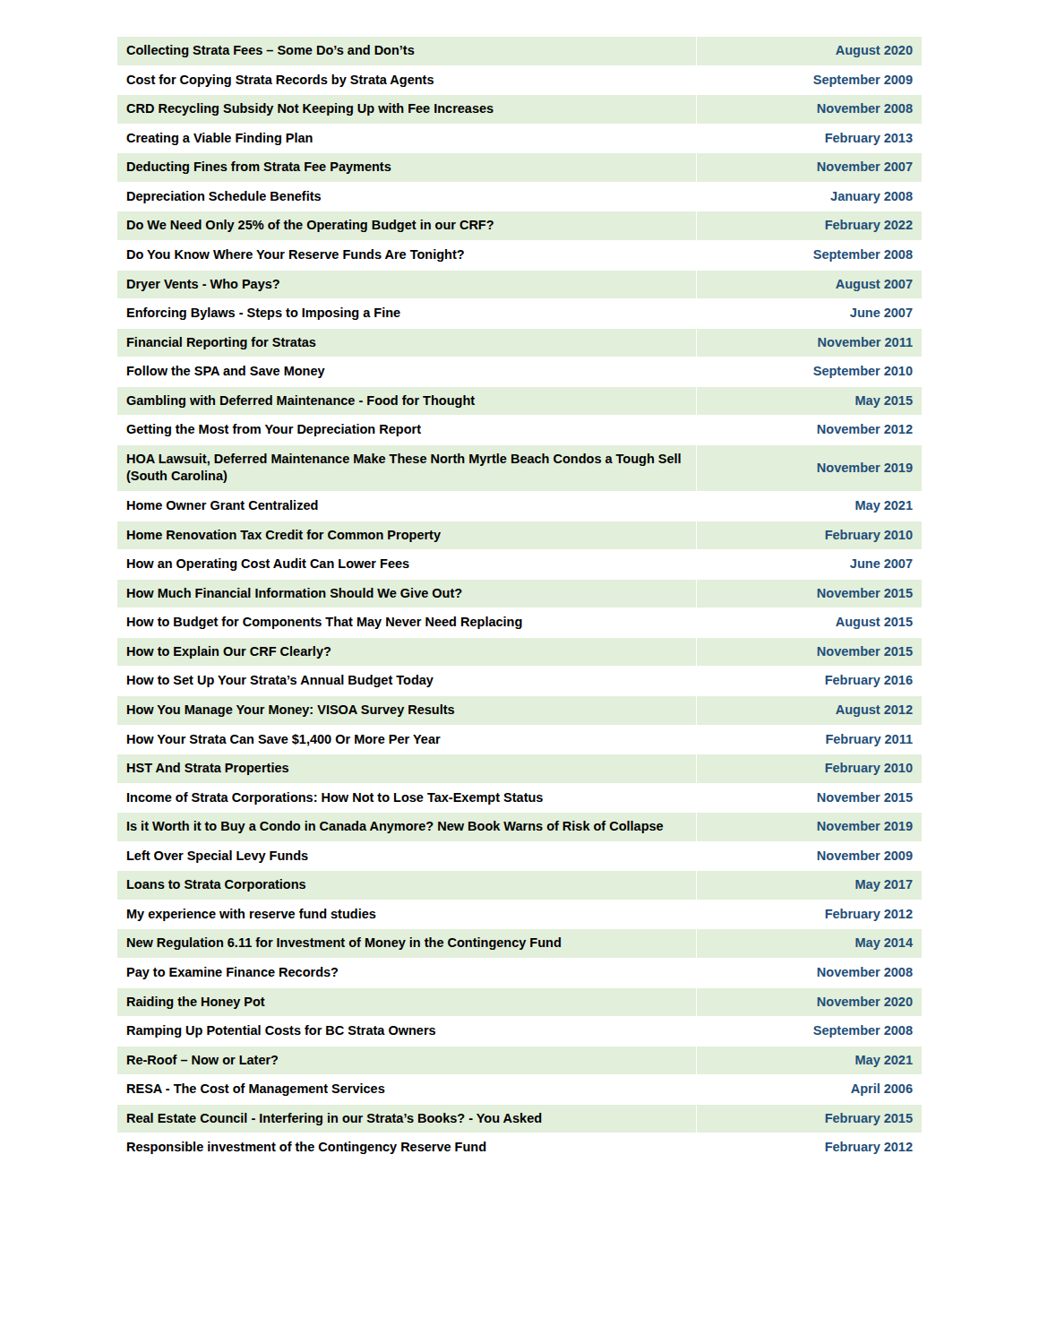| Collecting Strata Fees – Some Do’s and Don’ts | August 2020 |
| Cost for Copying Strata Records by Strata Agents | September 2009 |
| CRD Recycling Subsidy Not Keeping Up with Fee Increases | November 2008 |
| Creating a Viable Finding Plan | February 2013 |
| Deducting Fines from Strata Fee Payments | November 2007 |
| Depreciation Schedule Benefits | January 2008 |
| Do We Need Only 25% of the Operating Budget in our CRF? | February 2022 |
| Do You Know Where Your Reserve Funds Are Tonight? | September 2008 |
| Dryer Vents - Who Pays? | August 2007 |
| Enforcing Bylaws - Steps to Imposing a Fine | June 2007 |
| Financial Reporting for Stratas | November 2011 |
| Follow the SPA and Save Money | September 2010 |
| Gambling with Deferred Maintenance - Food for Thought | May 2015 |
| Getting the Most from Your Depreciation Report | November 2012 |
| HOA Lawsuit, Deferred Maintenance Make These North Myrtle Beach Condos a Tough Sell (South Carolina) | November 2019 |
| Home Owner Grant Centralized | May 2021 |
| Home Renovation Tax Credit for Common Property | February 2010 |
| How an Operating Cost Audit Can Lower Fees | June 2007 |
| How Much Financial Information Should We Give Out? | November 2015 |
| How to Budget for Components That May Never Need Replacing | August 2015 |
| How to Explain Our CRF Clearly? | November 2015 |
| How to Set Up Your Strata’s Annual Budget Today | February 2016 |
| How You Manage Your Money: VISOA Survey Results | August 2012 |
| How Your Strata Can Save $1,400 Or More Per Year | February 2011 |
| HST And Strata Properties | February 2010 |
| Income of Strata Corporations: How Not to Lose Tax-Exempt Status | November 2015 |
| Is it Worth it to Buy a Condo in Canada Anymore? New Book Warns of Risk of Collapse | November 2019 |
| Left Over Special Levy Funds | November 2009 |
| Loans to Strata Corporations | May 2017 |
| My experience with reserve fund studies | February 2012 |
| New Regulation 6.11 for Investment of Money in the Contingency Fund | May 2014 |
| Pay to Examine Finance Records? | November 2008 |
| Raiding the Honey Pot | November 2020 |
| Ramping Up Potential Costs for BC Strata Owners | September 2008 |
| Re-Roof – Now or Later? | May 2021 |
| RESA - The Cost of Management Services | April 2006 |
| Real Estate Council - Interfering in our Strata’s Books? - You Asked | February 2015 |
| Responsible investment of the Contingency Reserve Fund | February 2012 |